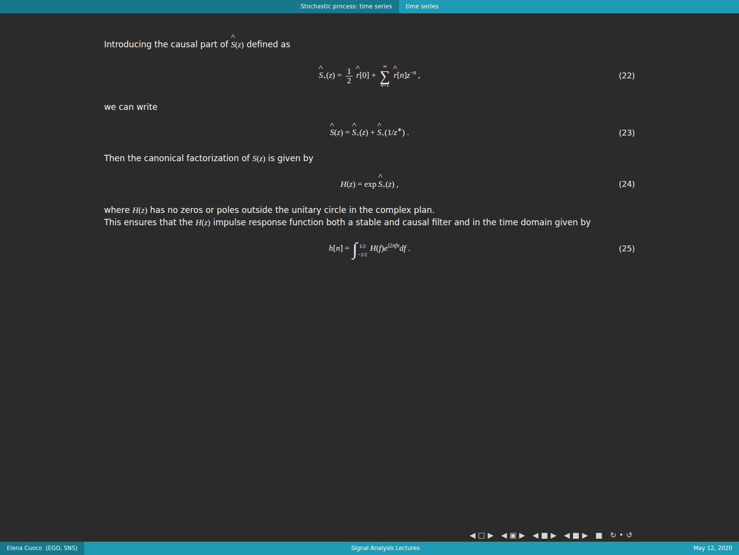Stochastic process: time series time series
Introducing the causal part of S(z) defined as
S+(z) = 12 r[0] + ∞ ∑ n=1 r[n]z−n ,
(22)
we can write
S(z) = S+(z) + S+(1/z∗) .
(23)
Then the canonical factorization of S(z) is given by
H(z) = exp S+(z) ,
(24)
where H(z) has no zeros or poles outside the unitary circle in the complex plan.
This ensures that the H(z) impulse response function both a stable and causal filter and in the time domain given by
h[n] = ∫ 1/2 −1/2 H(f)ei2πfndf .
(25)
◀□▶ ◀▣▶ ◀■▶ ◀■▶ ■ ↻•↺
Elena Cuoco (EGO, SNS)
Signal Analysis Lectures
May 12, 2020